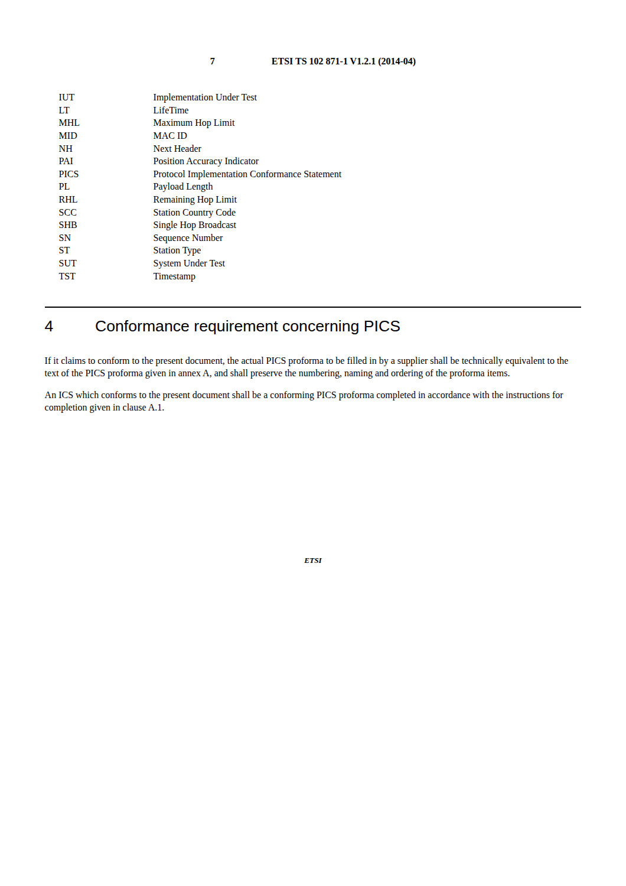7 ETSI TS 102 871-1 V1.2.1 (2014-04)
| IUT | Implementation Under Test |
| LT | LifeTime |
| MHL | Maximum Hop Limit |
| MID | MAC ID |
| NH | Next Header |
| PAI | Position Accuracy Indicator |
| PICS | Protocol Implementation Conformance Statement |
| PL | Payload Length |
| RHL | Remaining Hop Limit |
| SCC | Station Country Code |
| SHB | Single Hop Broadcast |
| SN | Sequence Number |
| ST | Station Type |
| SUT | System Under Test |
| TST | Timestamp |
4 Conformance requirement concerning PICS
If it claims to conform to the present document, the actual PICS proforma to be filled in by a supplier shall be technically equivalent to the text of the PICS proforma given in annex A, and shall preserve the numbering, naming and ordering of the proforma items.
An ICS which conforms to the present document shall be a conforming PICS proforma completed in accordance with the instructions for completion given in clause A.1.
ETSI